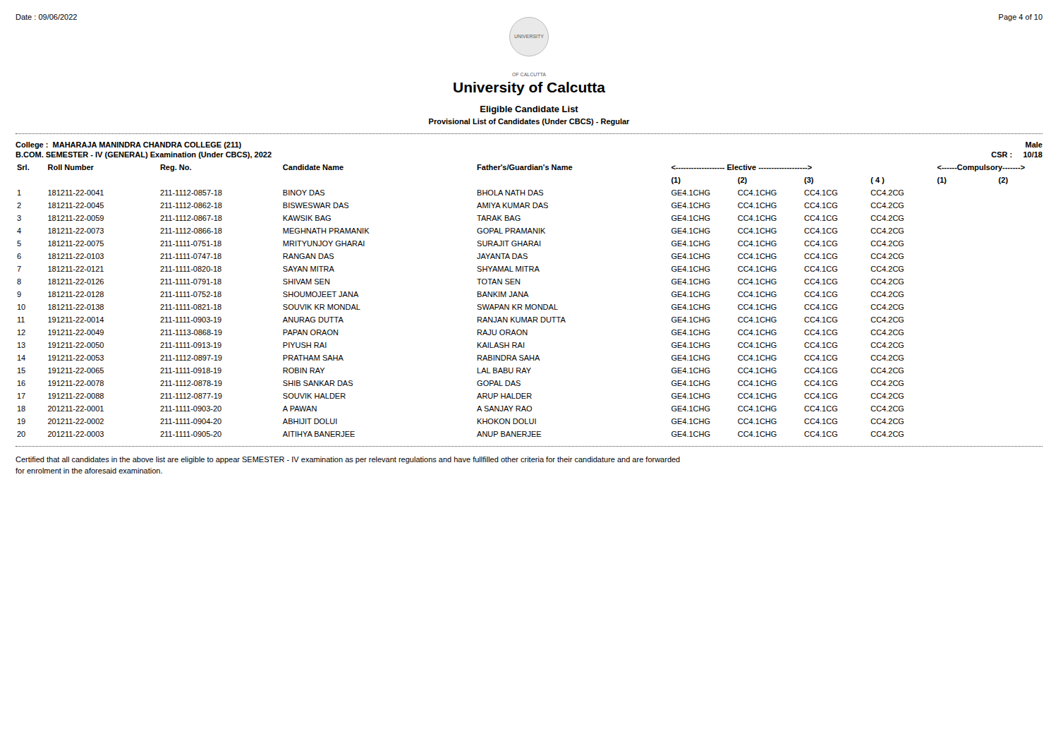Date : 09/06/2022
Page 4 of 10
UNIVERSITY
OF CALCUTTA
University of Calcutta
Eligible Candidate List
Provisional List of Candidates (Under CBCS) - Regular
| College : MAHARAJA MANINDRA CHANDRA COLLEGE (211) | Male |
| B.COM. SEMESTER - IV (GENERAL) Examination (Under CBCS), 2022 | CSR : 10/18 |
| Srl. | Roll Number | Reg. No. | Candidate Name | Father's/Guardian's Name | <------------------- Elective -------------------> | <------Compulsory-------> |
| --- | --- | --- | --- | --- | --- | --- |
| | | | | | (1) | (2) | (3) | ( 4 ) | (1) | (2) |
| 1 | 181211-22-0041 | 211-1112-0857-18 | BINOY DAS | BHOLA NATH DAS | GE4.1CHG | CC4.1CHG | CC4.1CG | CC4.2CG | | |
| 2 | 181211-22-0045 | 211-1112-0862-18 | BISWESWAR DAS | AMIYA KUMAR DAS | GE4.1CHG | CC4.1CHG | CC4.1CG | CC4.2CG | | |
| 3 | 181211-22-0059 | 211-1112-0867-18 | KAWSIK BAG | TARAK BAG | GE4.1CHG | CC4.1CHG | CC4.1CG | CC4.2CG | | |
| 4 | 181211-22-0073 | 211-1112-0866-18 | MEGHNATH PRAMANIK | GOPAL PRAMANIK | GE4.1CHG | CC4.1CHG | CC4.1CG | CC4.2CG | | |
| 5 | 181211-22-0075 | 211-1111-0751-18 | MRITYUNJOY GHARAI | SURAJIT GHARAI | GE4.1CHG | CC4.1CHG | CC4.1CG | CC4.2CG | | |
| 6 | 181211-22-0103 | 211-1111-0747-18 | RANGAN DAS | JAYANTA DAS | GE4.1CHG | CC4.1CHG | CC4.1CG | CC4.2CG | | |
| 7 | 181211-22-0121 | 211-1111-0820-18 | SAYAN MITRA | SHYAMAL MITRA | GE4.1CHG | CC4.1CHG | CC4.1CG | CC4.2CG | | |
| 8 | 181211-22-0126 | 211-1111-0791-18 | SHIVAM SEN | TOTAN SEN | GE4.1CHG | CC4.1CHG | CC4.1CG | CC4.2CG | | |
| 9 | 181211-22-0128 | 211-1111-0752-18 | SHOUMOJEET JANA | BANKIM JANA | GE4.1CHG | CC4.1CHG | CC4.1CG | CC4.2CG | | |
| 10 | 181211-22-0138 | 211-1111-0821-18 | SOUVIK KR MONDAL | SWAPAN KR MONDAL | GE4.1CHG | CC4.1CHG | CC4.1CG | CC4.2CG | | |
| 11 | 191211-22-0014 | 211-1111-0903-19 | ANURAG DUTTA | RANJAN KUMAR DUTTA | GE4.1CHG | CC4.1CHG | CC4.1CG | CC4.2CG | | |
| 12 | 191211-22-0049 | 211-1113-0868-19 | PAPAN ORAON | RAJU ORAON | GE4.1CHG | CC4.1CHG | CC4.1CG | CC4.2CG | | |
| 13 | 191211-22-0050 | 211-1111-0913-19 | PIYUSH RAI | KAILASH RAI | GE4.1CHG | CC4.1CHG | CC4.1CG | CC4.2CG | | |
| 14 | 191211-22-0053 | 211-1112-0897-19 | PRATHAM SAHA | RABINDRA SAHA | GE4.1CHG | CC4.1CHG | CC4.1CG | CC4.2CG | | |
| 15 | 191211-22-0065 | 211-1111-0918-19 | ROBIN RAY | LAL BABU RAY | GE4.1CHG | CC4.1CHG | CC4.1CG | CC4.2CG | | |
| 16 | 191211-22-0078 | 211-1112-0878-19 | SHIB SANKAR DAS | GOPAL DAS | GE4.1CHG | CC4.1CHG | CC4.1CG | CC4.2CG | | |
| 17 | 191211-22-0088 | 211-1112-0877-19 | SOUVIK HALDER | ARUP HALDER | GE4.1CHG | CC4.1CHG | CC4.1CG | CC4.2CG | | |
| 18 | 201211-22-0001 | 211-1111-0903-20 | A PAWAN | A SANJAY RAO | GE4.1CHG | CC4.1CHG | CC4.1CG | CC4.2CG | | |
| 19 | 201211-22-0002 | 211-1111-0904-20 | ABHIJIT DOLUI | KHOKON DOLUI | GE4.1CHG | CC4.1CHG | CC4.1CG | CC4.2CG | | |
| 20 | 201211-22-0003 | 211-1111-0905-20 | AITIHYA BANERJEE | ANUP BANERJEE | GE4.1CHG | CC4.1CHG | CC4.1CG | CC4.2CG | | |
Certified that all candidates in the above list are eligible to appear SEMESTER - IV examination as per relevant regulations and have fullfilled other criteria for their candidature and are forwarded
for enrolment in the aforesaid examination.